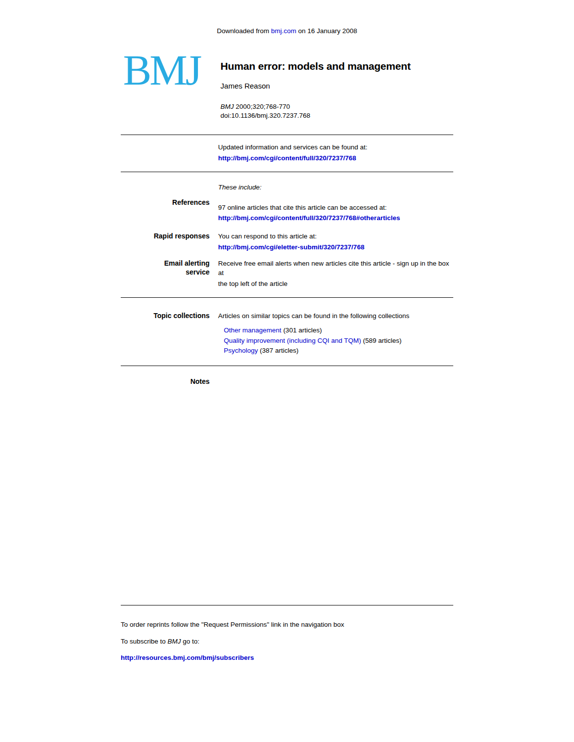Downloaded from bmj.com on 16 January 2008
BMJ
Human error: models and management
James Reason
BMJ 2000;320;768-770
doi:10.1136/bmj.320.7237.768
Updated information and services can be found at:
http://bmj.com/cgi/content/full/320/7237/768
These include:
References
97 online articles that cite this article can be accessed at:
http://bmj.com/cgi/content/full/320/7237/768#otherarticles
Rapid responses
You can respond to this article at:
http://bmj.com/cgi/eletter-submit/320/7237/768
Email alerting
service
Receive free email alerts when new articles cite this article - sign up in the box at
the top left of the article
Topic collections
Articles on similar topics can be found in the following collections
Other management (301 articles)
Quality improvement (including CQI and TQM) (589 articles)
Psychology (387 articles)
Notes
To order reprints follow the "Request Permissions" link in the navigation box
To subscribe to BMJ go to:
http://resources.bmj.com/bmj/subscribers